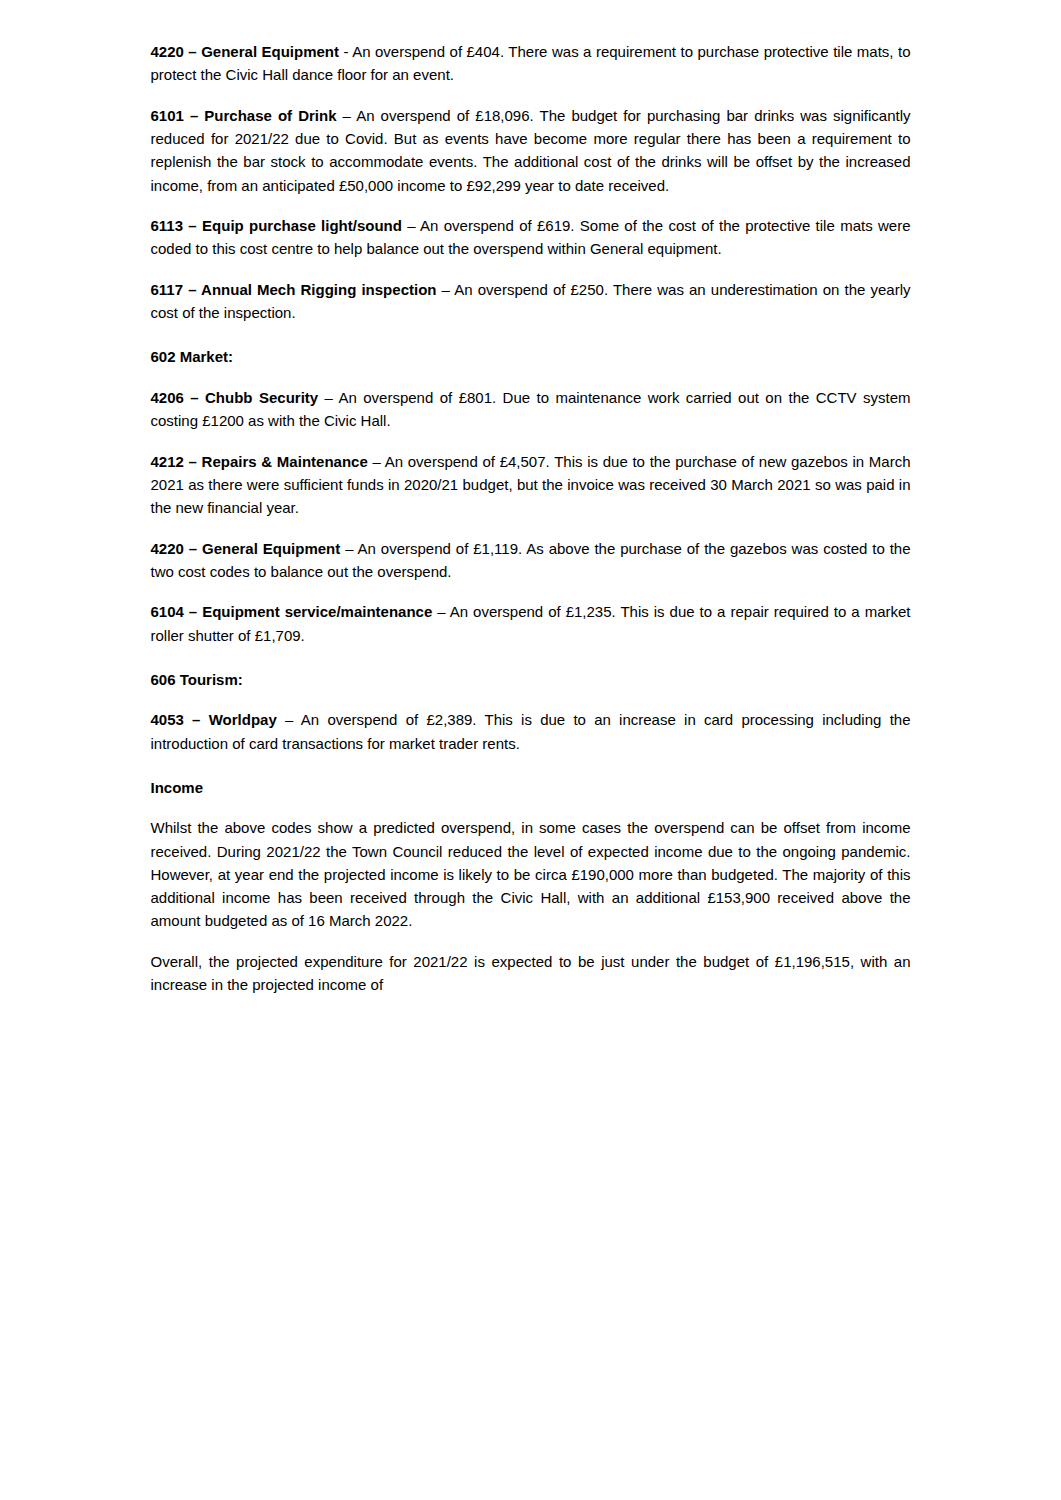4220 – General Equipment - An overspend of £404. There was a requirement to purchase protective tile mats, to protect the Civic Hall dance floor for an event.
6101 – Purchase of Drink – An overspend of £18,096. The budget for purchasing bar drinks was significantly reduced for 2021/22 due to Covid. But as events have become more regular there has been a requirement to replenish the bar stock to accommodate events. The additional cost of the drinks will be offset by the increased income, from an anticipated £50,000 income to £92,299 year to date received.
6113 – Equip purchase light/sound – An overspend of £619. Some of the cost of the protective tile mats were coded to this cost centre to help balance out the overspend within General equipment.
6117 – Annual Mech Rigging inspection – An overspend of £250. There was an underestimation on the yearly cost of the inspection.
602 Market:
4206 – Chubb Security – An overspend of £801. Due to maintenance work carried out on the CCTV system costing £1200 as with the Civic Hall.
4212 – Repairs & Maintenance – An overspend of £4,507. This is due to the purchase of new gazebos in March 2021 as there were sufficient funds in 2020/21 budget, but the invoice was received 30 March 2021 so was paid in the new financial year.
4220 – General Equipment – An overspend of £1,119. As above the purchase of the gazebos was costed to the two cost codes to balance out the overspend.
6104 – Equipment service/maintenance – An overspend of £1,235. This is due to a repair required to a market roller shutter of £1,709.
606 Tourism:
4053 – Worldpay – An overspend of £2,389. This is due to an increase in card processing including the introduction of card transactions for market trader rents.
Income
Whilst the above codes show a predicted overspend, in some cases the overspend can be offset from income received. During 2021/22 the Town Council reduced the level of expected income due to the ongoing pandemic. However, at year end the projected income is likely to be circa £190,000 more than budgeted. The majority of this additional income has been received through the Civic Hall, with an additional £153,900 received above the amount budgeted as of 16 March 2022.
Overall, the projected expenditure for 2021/22 is expected to be just under the budget of £1,196,515, with an increase in the projected income of